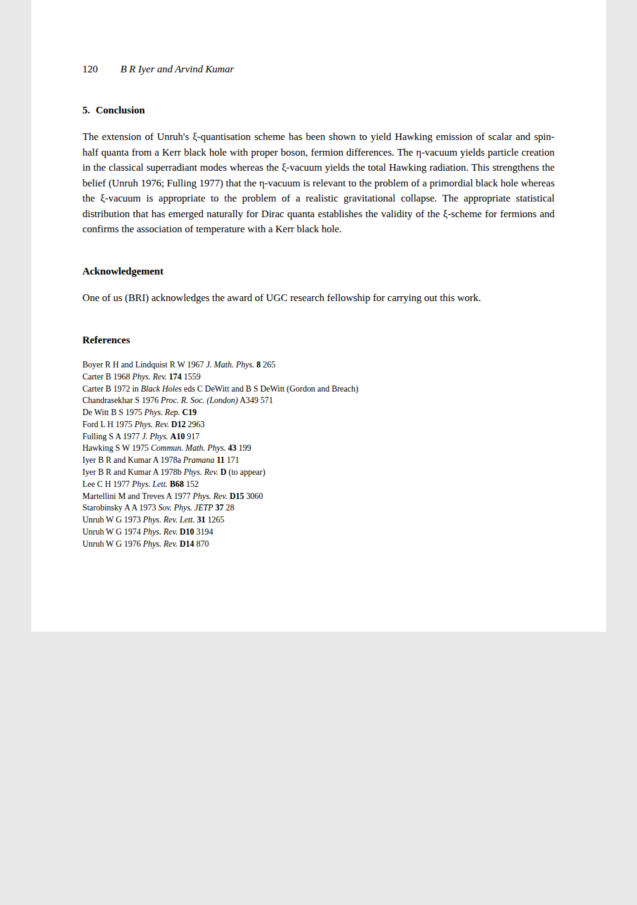120 B R Iyer and Arvind Kumar
5. Conclusion
The extension of Unruh's ξ-quantisation scheme has been shown to yield Hawking emission of scalar and spin-half quanta from a Kerr black hole with proper boson, fermion differences. The η-vacuum yields particle creation in the classical superradiant modes whereas the ξ-vacuum yields the total Hawking radiation. This strengthens the belief (Unruh 1976; Fulling 1977) that the η-vacuum is relevant to the problem of a primordial black hole whereas the ξ-vacuum is appropriate to the problem of a realistic gravitational collapse. The appropriate statistical distribution that has emerged naturally for Dirac quanta establishes the validity of the ξ-scheme for fermions and confirms the association of temperature with a Kerr black hole.
Acknowledgement
One of us (BRI) acknowledges the award of UGC research fellowship for carrying out this work.
References
Boyer R H and Lindquist R W 1967 J. Math. Phys. 8 265
Carter B 1968 Phys. Rev. 174 1559
Carter B 1972 in Black Holes eds C DeWitt and B S DeWitt (Gordon and Breach)
Chandrasekhar S 1976 Proc. R. Soc. (London) A349 571
De Witt B S 1975 Phys. Rep. C19
Ford L H 1975 Phys. Rev. D12 2963
Fulling S A 1977 J. Phys. A10 917
Hawking S W 1975 Commun. Math. Phys. 43 199
Iyer B R and Kumar A 1978a Pramana 11 171
Iyer B R and Kumar A 1978b Phys. Rev. D (to appear)
Lee C H 1977 Phys. Lett. B68 152
Martellini M and Treves A 1977 Phys. Rev. D15 3060
Starobinsky A A 1973 Sov. Phys. JETP 37 28
Unruh W G 1973 Phys. Rev. Lett. 31 1265
Unruh W G 1974 Phys. Rev. D10 3194
Unruh W G 1976 Phys. Rev. D14 870